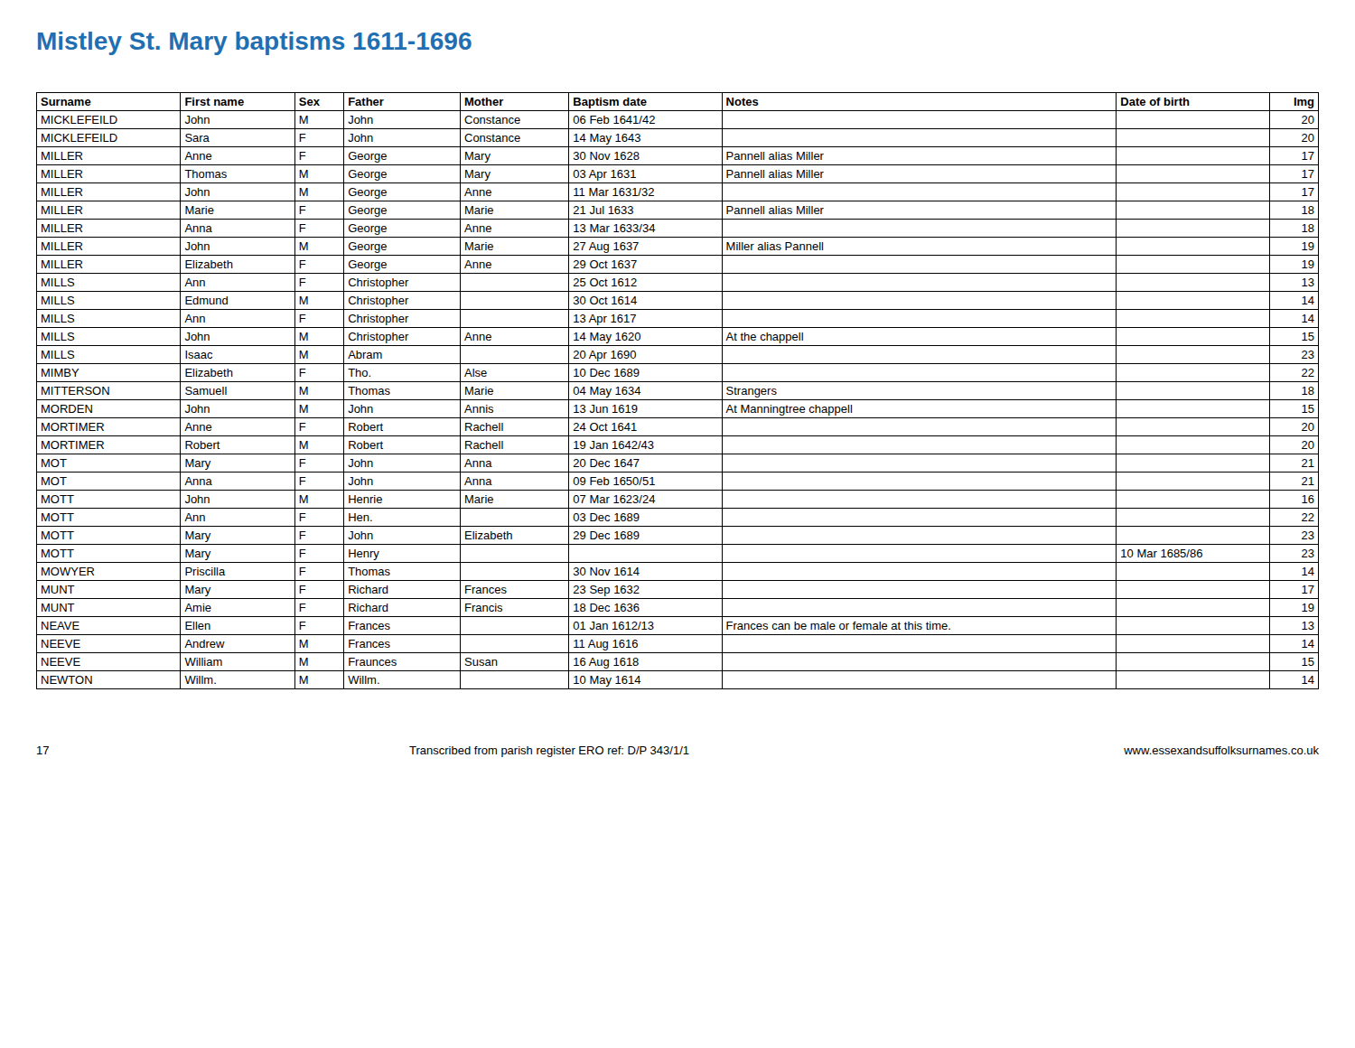Mistley St. Mary baptisms 1611-1696
| Surname | First name | Sex | Father | Mother | Baptism date | Notes | Date of birth | Img |
| --- | --- | --- | --- | --- | --- | --- | --- | --- |
| MICKLEFEILD | John | M | John | Constance | 06 Feb 1641/42 | | | 20 |
| MICKLEFEILD | Sara | F | John | Constance | 14 May 1643 | | | 20 |
| MILLER | Anne | F | George | Mary | 30 Nov 1628 | Pannell alias Miller | | 17 |
| MILLER | Thomas | M | George | Mary | 03 Apr 1631 | Pannell alias Miller | | 17 |
| MILLER | John | M | George | Anne | 11 Mar 1631/32 | | | 17 |
| MILLER | Marie | F | George | Marie | 21 Jul 1633 | Pannell alias Miller | | 18 |
| MILLER | Anna | F | George | Anne | 13 Mar 1633/34 | | | 18 |
| MILLER | John | M | George | Marie | 27 Aug 1637 | Miller alias Pannell | | 19 |
| MILLER | Elizabeth | F | George | Anne | 29 Oct 1637 | | | 19 |
| MILLS | Ann | F | Christopher | | 25 Oct 1612 | | | 13 |
| MILLS | Edmund | M | Christopher | | 30 Oct 1614 | | | 14 |
| MILLS | Ann | F | Christopher | | 13 Apr 1617 | | | 14 |
| MILLS | John | M | Christopher | Anne | 14 May 1620 | At the chappell | | 15 |
| MILLS | Isaac | M | Abram | | 20 Apr 1690 | | | 23 |
| MIMBY | Elizabeth | F | Tho. | Alse | 10 Dec 1689 | | | 22 |
| MITTERSON | Samuell | M | Thomas | Marie | 04 May 1634 | Strangers | | 18 |
| MORDEN | John | M | John | Annis | 13 Jun 1619 | At Manningtree chappell | | 15 |
| MORTIMER | Anne | F | Robert | Rachell | 24 Oct 1641 | | | 20 |
| MORTIMER | Robert | M | Robert | Rachell | 19 Jan 1642/43 | | | 20 |
| MOT | Mary | F | John | Anna | 20 Dec 1647 | | | 21 |
| MOT | Anna | F | John | Anna | 09 Feb 1650/51 | | | 21 |
| MOTT | John | M | Henrie | Marie | 07 Mar 1623/24 | | | 16 |
| MOTT | Ann | F | Hen. | | 03 Dec 1689 | | | 22 |
| MOTT | Mary | F | John | Elizabeth | 29 Dec 1689 | | | 23 |
| MOTT | Mary | F | Henry | | | | 10 Mar 1685/86 | 23 |
| MOWYER | Priscilla | F | Thomas | | 30 Nov 1614 | | | 14 |
| MUNT | Mary | F | Richard | Frances | 23 Sep 1632 | | | 17 |
| MUNT | Amie | F | Richard | Francis | 18 Dec 1636 | | | 19 |
| NEAVE | Ellen | F | Frances | | 01 Jan 1612/13 | Frances can be male or female at this time. | | 13 |
| NEEVE | Andrew | M | Frances | | 11 Aug 1616 | | | 14 |
| NEEVE | William | M | Fraunces | Susan | 16 Aug 1618 | | | 15 |
| NEWTON | Willm. | M | Willm. | | 10 May 1614 | | | 14 |
17
Transcribed from parish register ERO ref: D/P 343/1/1
www.essexandsuffolksurnames.co.uk